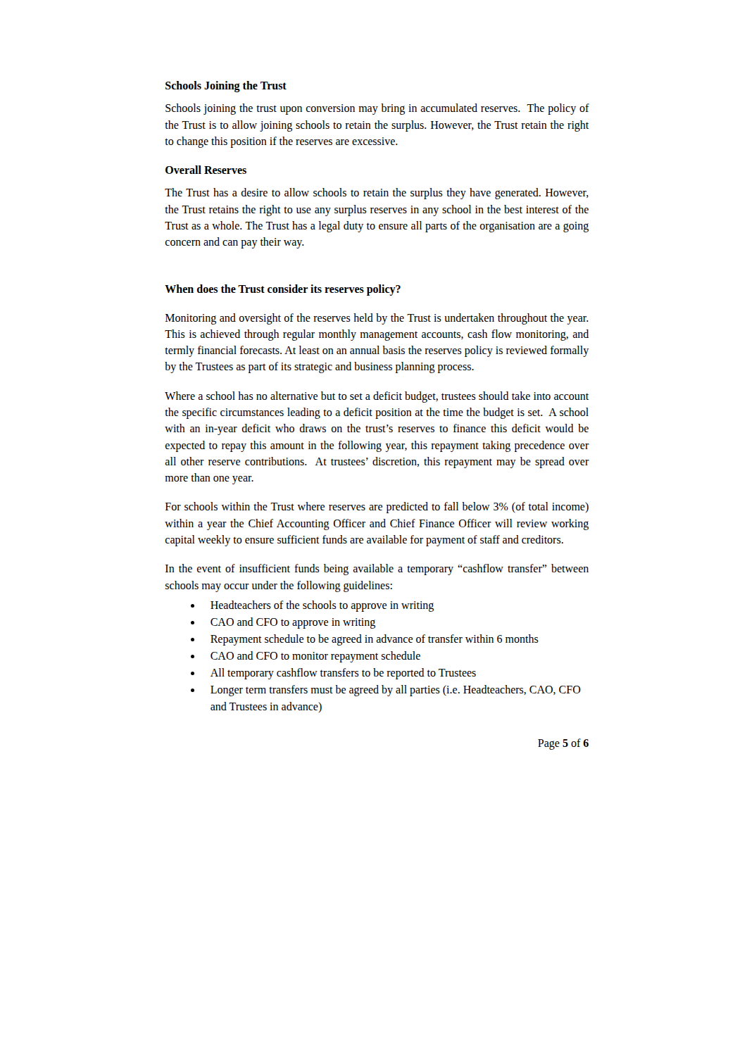Schools Joining the Trust
Schools joining the trust upon conversion may bring in accumulated reserves. The policy of the Trust is to allow joining schools to retain the surplus. However, the Trust retain the right to change this position if the reserves are excessive.
Overall Reserves
The Trust has a desire to allow schools to retain the surplus they have generated. However, the Trust retains the right to use any surplus reserves in any school in the best interest of the Trust as a whole. The Trust has a legal duty to ensure all parts of the organisation are a going concern and can pay their way.
When does the Trust consider its reserves policy?
Monitoring and oversight of the reserves held by the Trust is undertaken throughout the year. This is achieved through regular monthly management accounts, cash flow monitoring, and termly financial forecasts. At least on an annual basis the reserves policy is reviewed formally by the Trustees as part of its strategic and business planning process.
Where a school has no alternative but to set a deficit budget, trustees should take into account the specific circumstances leading to a deficit position at the time the budget is set. A school with an in-year deficit who draws on the trust’s reserves to finance this deficit would be expected to repay this amount in the following year, this repayment taking precedence over all other reserve contributions. At trustees’ discretion, this repayment may be spread over more than one year.
For schools within the Trust where reserves are predicted to fall below 3% (of total income) within a year the Chief Accounting Officer and Chief Finance Officer will review working capital weekly to ensure sufficient funds are available for payment of staff and creditors.
In the event of insufficient funds being available a temporary “cashflow transfer” between schools may occur under the following guidelines:
Headteachers of the schools to approve in writing
CAO and CFO to approve in writing
Repayment schedule to be agreed in advance of transfer within 6 months
CAO and CFO to monitor repayment schedule
All temporary cashflow transfers to be reported to Trustees
Longer term transfers must be agreed by all parties (i.e. Headteachers, CAO, CFO and Trustees in advance)
Page 5 of 6